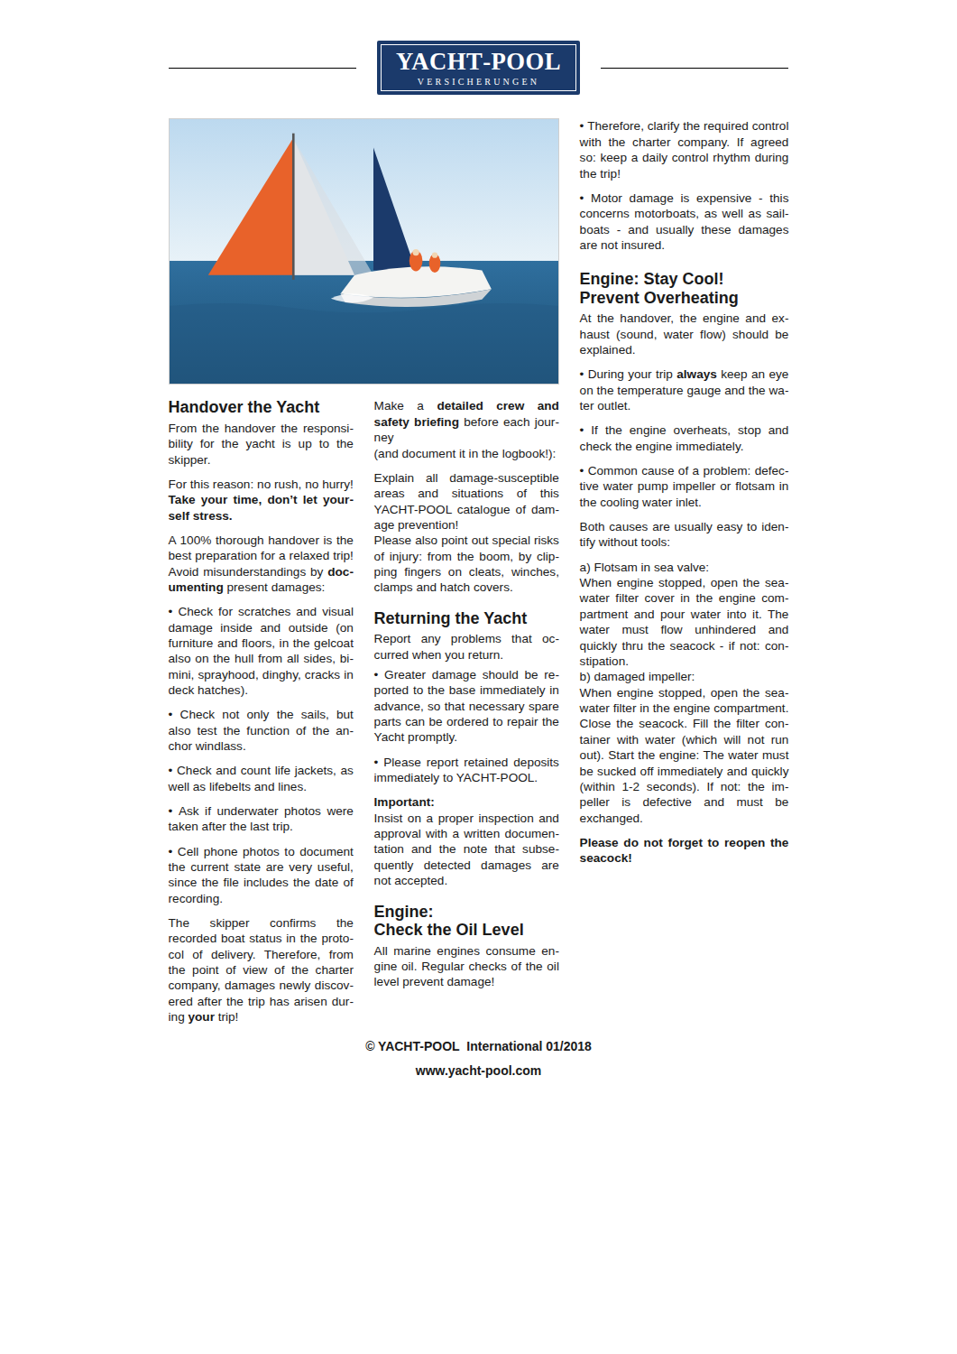YACHT‑POOL
VERSICHERUNGEN
Handover the Yacht
From the handover the responsibility for the yacht is up to the skipper.
For this reason: no rush, no hurry! Take your time, don’t let yourself stress.
A 100% thorough handover is the best preparation for a relaxed trip! Avoid misunderstandings by documenting present damages:
Check for scratches and visual damage inside and outside (on furniture and floors, in the gelcoat also on the hull from all sides, bimini, sprayhood, dinghy, cracks in deck hatches).
Check not only the sails, but also test the function of the anchor windlass.
Check and count life jackets, as well as lifebelts and lines.
Ask if underwater photos were taken after the last trip.
Cell phone photos to document the current state are very useful, since the file includes the date of recording.
The skipper confirms the recorded boat status in the protocol of delivery. Therefore, from the point of view of the charter company, damages newly discovered after the trip has arisen during your trip!
Make a detailed crew and safety briefing before each journey
(and document it in the logbook!):
Explain all damage-susceptible areas and situations of this YACHT-POOL catalogue of damage prevention!
Please also point out special risks of injury: from the boom, by clipping fingers on cleats, winches, clamps and hatch covers.
Returning the Yacht
Report any problems that occurred when you return.
Greater damage should be reported to the base immediately in advance, so that necessary spare parts can be ordered to repair the Yacht promptly.
Please report retained deposits immediately to YACHT-POOL.
Important:
Insist on a proper inspection and approval with a written documentation and the note that subsequently detected damages are not accepted.
Engine:
Check the Oil Level
All marine engines consume engine oil. Regular checks of the oil level prevent damage!
Therefore, clarify the required control with the charter company. If agreed so: keep a daily control rhythm during the trip!
Motor damage is expensive - this concerns motorboats, as well as sailboats - and usually these damages are not insured.
Engine: Stay Cool!
Prevent Overheating
At the handover, the engine and exhaust (sound, water flow) should be explained.
During your trip always keep an eye on the temperature gauge and the water outlet.
If the engine overheats, stop and check the engine immediately.
Common cause of a problem: defective water pump impeller or flotsam in the cooling water inlet.
Both causes are usually easy to identify without tools:
a) Flotsam in sea valve:
When engine stopped, open the seawater filter cover in the engine compartment and pour water into it. The water must flow unhindered and quickly thru the seacock - if not: constipation.
b) damaged impeller:
When engine stopped, open the seawater filter in the engine compartment. Close the seacock. Fill the filter container with water (which will not run out). Start the engine: The water must be sucked off immediately and quickly (within 1-2 seconds). If not: the impeller is defective and must be exchanged.
Please do not forget to reopen the seacock!
© YACHT-POOL International 01/2018
www.yacht-pool.com